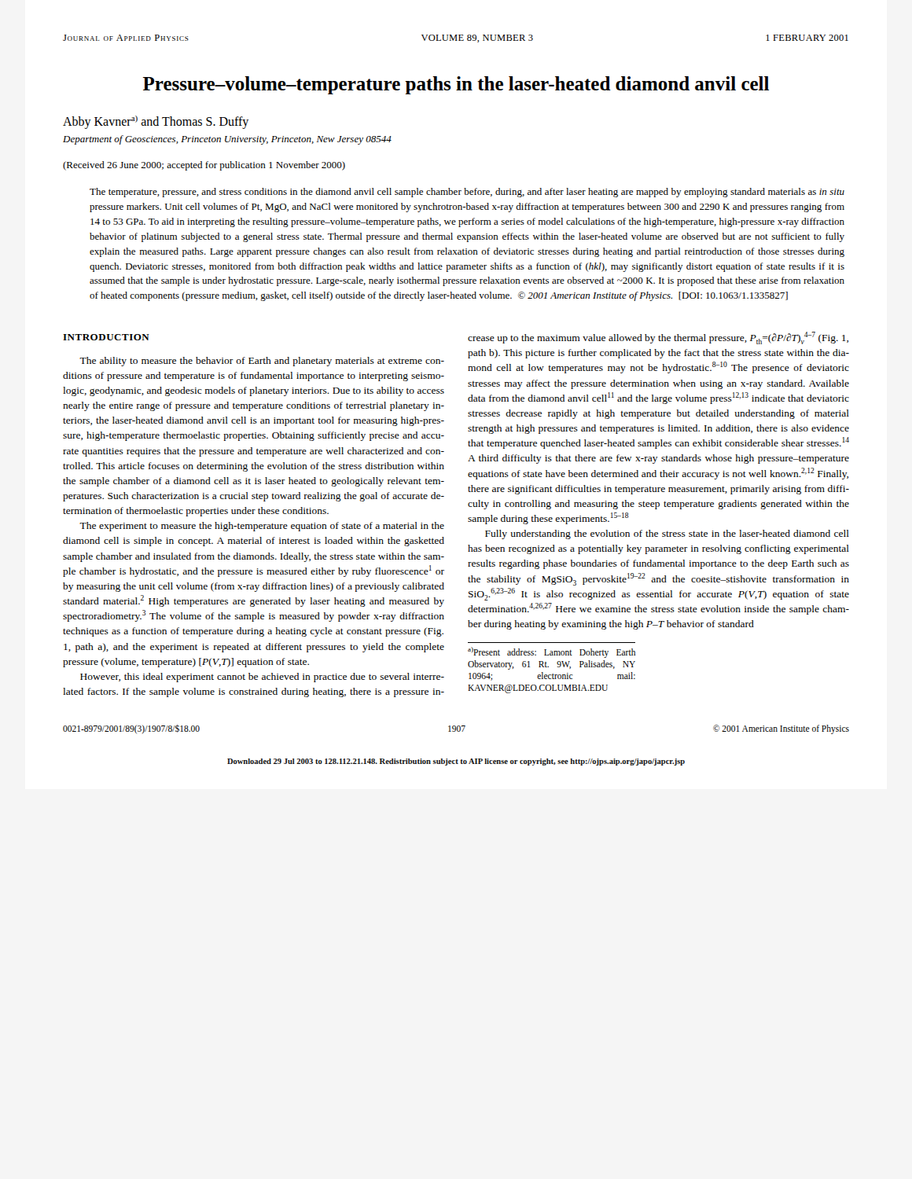Journal of Applied Physics VOLUME 89, NUMBER 3 1 FEBRUARY 2001
Pressure–volume–temperature paths in the laser-heated diamond anvil cell
Abby Kavnera) and Thomas S. Duffy
Department of Geosciences, Princeton University, Princeton, New Jersey 08544
(Received 26 June 2000; accepted for publication 1 November 2000)
The temperature, pressure, and stress conditions in the diamond anvil cell sample chamber before, during, and after laser heating are mapped by employing standard materials as in situ pressure markers. Unit cell volumes of Pt, MgO, and NaCl were monitored by synchrotron-based x-ray diffraction at temperatures between 300 and 2290 K and pressures ranging from 14 to 53 GPa. To aid in interpreting the resulting pressure–volume–temperature paths, we perform a series of model calculations of the high-temperature, high-pressure x-ray diffraction behavior of platinum subjected to a general stress state. Thermal pressure and thermal expansion effects within the laser-heated volume are observed but are not sufficient to fully explain the measured paths. Large apparent pressure changes can also result from relaxation of deviatoric stresses during heating and partial reintroduction of those stresses during quench. Deviatoric stresses, monitored from both diffraction peak widths and lattice parameter shifts as a function of (hkl), may significantly distort equation of state results if it is assumed that the sample is under hydrostatic pressure. Large-scale, nearly isothermal pressure relaxation events are observed at ~2000 K. It is proposed that these arise from relaxation of heated components (pressure medium, gasket, cell itself) outside of the directly laser-heated volume. © 2001 American Institute of Physics. [DOI: 10.1063/1.1335827]
INTRODUCTION
The ability to measure the behavior of Earth and planetary materials at extreme conditions of pressure and temperature is of fundamental importance to interpreting seismologic, geodynamic, and geodesic models of planetary interiors. Due to its ability to access nearly the entire range of pressure and temperature conditions of terrestrial planetary interiors, the laser-heated diamond anvil cell is an important tool for measuring high-pressure, high-temperature thermoelastic properties. Obtaining sufficiently precise and accurate quantities requires that the pressure and temperature are well characterized and controlled. This article focuses on determining the evolution of the stress distribution within the sample chamber of a diamond cell as it is laser heated to geologically relevant temperatures. Such characterization is a crucial step toward realizing the goal of accurate determination of thermoelastic properties under these conditions.
The experiment to measure the high-temperature equation of state of a material in the diamond cell is simple in concept. A material of interest is loaded within the gasketted sample chamber and insulated from the diamonds. Ideally, the stress state within the sample chamber is hydrostatic, and the pressure is measured either by ruby fluorescence1 or by measuring the unit cell volume (from x-ray diffraction lines) of a previously calibrated standard material.2 High temperatures are generated by laser heating and measured by spectroradiometry.3 The volume of the sample is measured by powder x-ray diffraction techniques as a function of temperature during a heating cycle at constant pressure (Fig. 1, path a), and the experiment is repeated at different pressures to yield the complete pressure (volume, temperature) [P(V,T)] equation of state.
However, this ideal experiment cannot be achieved in practice due to several interrelated factors. If the sample volume is constrained during heating, there is a pressure increase up to the maximum value allowed by the thermal pressure, Pth=(∂P/∂T)v4–7 (Fig. 1, path b). This picture is further complicated by the fact that the stress state within the diamond cell at low temperatures may not be hydrostatic.8–10 The presence of deviatoric stresses may affect the pressure determination when using an x-ray standard. Available data from the diamond anvil cell11 and the large volume press12,13 indicate that deviatoric stresses decrease rapidly at high temperature but detailed understanding of material strength at high pressures and temperatures is limited. In addition, there is also evidence that temperature quenched laser-heated samples can exhibit considerable shear stresses.14 A third difficulty is that there are few x-ray standards whose high pressure–temperature equations of state have been determined and their accuracy is not well known.2,12 Finally, there are significant difficulties in temperature measurement, primarily arising from difficulty in controlling and measuring the steep temperature gradients generated within the sample during these experiments.15–18
Fully understanding the evolution of the stress state in the laser-heated diamond cell has been recognized as a potentially key parameter in resolving conflicting experimental results regarding phase boundaries of fundamental importance to the deep Earth such as the stability of MgSiO3 pervoskite19–22 and the coesite–stishovite transformation in SiO2.6,23–26 It is also recognized as essential for accurate P(V,T) equation of state determination.4,26,27 Here we examine the stress state evolution inside the sample chamber during heating by examining the high P–T behavior of standard
a)Present address: Lamont Doherty Earth Observatory, 61 Rt. 9W, Palisades, NY 10964; electronic mail: KAVNER@LDEO.COLUMBIA.EDU
0021-8979/2001/89(3)/1907/8/$18.00 1907 © 2001 American Institute of Physics
Downloaded 29 Jul 2003 to 128.112.21.148. Redistribution subject to AIP license or copyright, see http://ojps.aip.org/japo/japcr.jsp